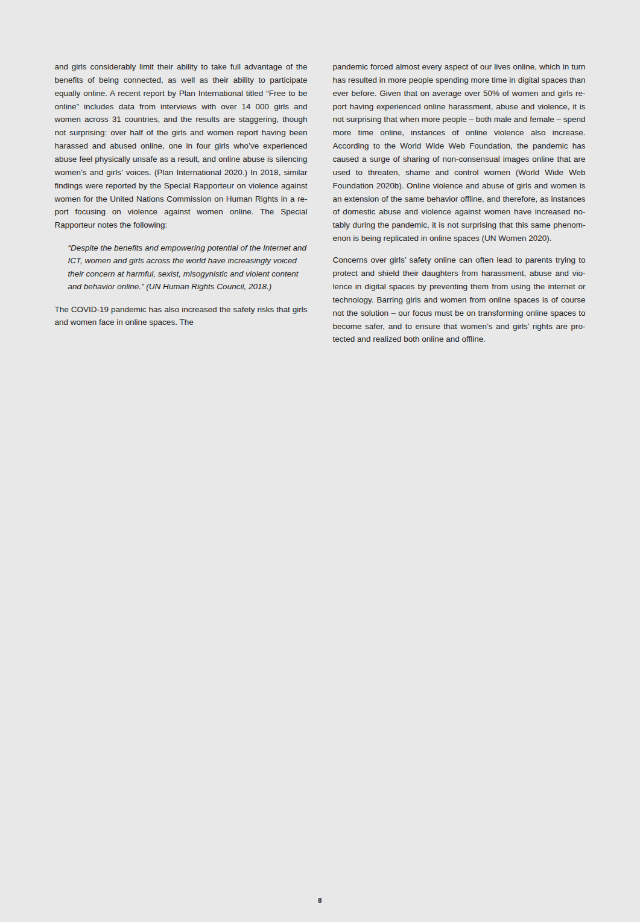and girls considerably limit their ability to take full advantage of the benefits of being connected, as well as their ability to participate equally online. A recent report by Plan International titled “Free to be online” includes data from interviews with over 14 000 girls and women across 31 countries, and the results are staggering, though not surprising: over half of the girls and women report having been harassed and abused online, one in four girls who’ve experienced abuse feel physically unsafe as a result, and online abuse is silencing women’s and girls’ voices. (Plan International 2020.) In 2018, similar findings were reported by the Special Rapporteur on violence against women for the United Nations Commission on Human Rights in a report focusing on violence against women online. The Special Rapporteur notes the following:
“Despite the benefits and empowering potential of the Internet and ICT, women and girls across the world have increasingly voiced their concern at harmful, sexist, misogynistic and violent content and behavior online.” (UN Human Rights Council, 2018.)
The COVID-19 pandemic has also increased the safety risks that girls and women face in online spaces. The
pandemic forced almost every aspect of our lives online, which in turn has resulted in more people spending more time in digital spaces than ever before. Given that on average over 50% of women and girls report having experienced online harassment, abuse and violence, it is not surprising that when more people – both male and female – spend more time online, instances of online violence also increase. According to the World Wide Web Foundation, the pandemic has caused a surge of sharing of non-consensual images online that are used to threaten, shame and control women (World Wide Web Foundation 2020b). Online violence and abuse of girls and women is an extension of the same behavior offline, and therefore, as instances of domestic abuse and violence against women have increased notably during the pandemic, it is not surprising that this same phenomenon is being replicated in online spaces (UN Women 2020).
Concerns over girls’ safety online can often lead to parents trying to protect and shield their daughters from harassment, abuse and violence in digital spaces by preventing them from using the internet or technology. Barring girls and women from online spaces is of course not the solution – our focus must be on transforming online spaces to become safer, and to ensure that women’s and girls’ rights are protected and realized both online and offline.
8